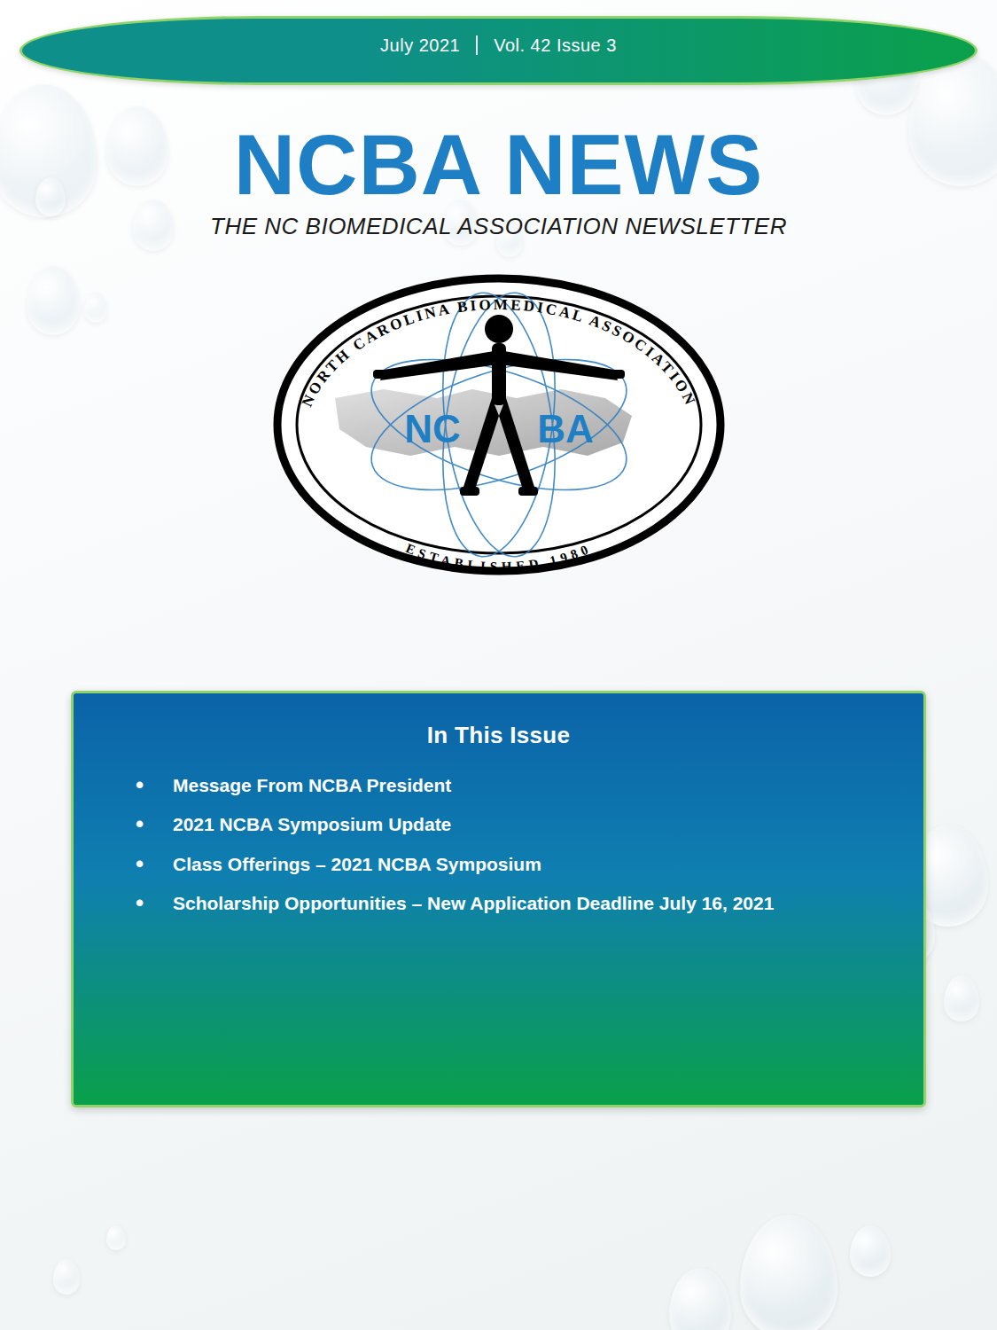July 2021 Vol. 42 Issue 3
NCBA NEWS
THE NC BIOMEDICAL ASSOCIATION NEWSLETTER
NC BA NORTH CAROLINA BIOMEDICAL ASSOCIATION ESTABLISHED 1980
In This Issue
Message From NCBA President
2021 NCBA Symposium Update
Class Offerings – 2021 NCBA Symposium
Scholarship Opportunities – New Application Deadline July 16, 2021